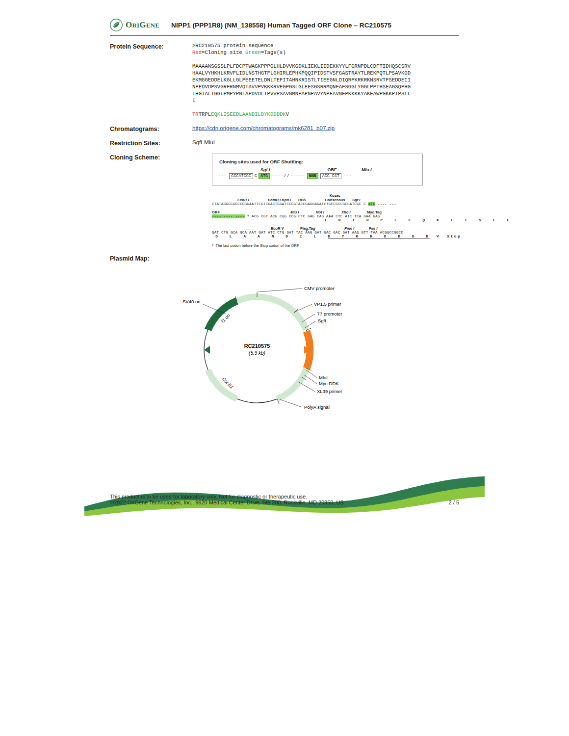ORIGENE
NIPP1 (PPP1R8) (NM_138558) Human Tagged ORF Clone – RC210575
Protein Sequence:
>RC210575 protein sequence Red=Cloning site Green=Tags(s) MAAAANSGSSLPLFDCPTWAGKPPPGLHLDVVKGDKLIEKLIIDEKKYYLFGRNPDLCDFTIDHQSCSRV HAALVYHKHLKRVFLIDLNSTHGTFLGHIRLEPHKPQQIPIDSTVSFGASTRAYTLREKPQTLPSAVKGD EKMGGEDDELKGLLGLPEEETELDNLTEFITAHNKRISTLTIEEGNLDIQRPKRKRKNSRVTFSEDDEII NPEDVDPSVGRFRNMVQTAVVPVKKKRVEGPGSLGLEESGSRRMQNFAFSGGLYGGLPPTHSEAGSQPHG IHGTALIGGLPMPYPNLAPDVDLTPVVPSAVNMNPAPNPAVYNPEAVNEPKKKKYAKEAWPGKKPTPSLL I TRTRPLEQKLISEEDLAANDILDYKDDDDKV
Chromatograms:
https://cdn.origene.com/chromatograms/mk6281_b07.zip
Restriction Sites:
SgfI-MluI
Cloning Scheme:
Cloning sites used for ORF Shuttling:
Sgf I
ORF
Mlu I
--- GCGATCGC C ATG ----//----- NNN ACG CGT ---
EcoR I BamH I Kpn I RBS Kozac Consensus Sgf I
CTATAGGGCGGCCGGGAATTCGTCGACTGGATCCGGTACCGAGGAGATCTGCCGCCGCGATCGC C ATG ---- ---
ORF Mlu I Not I Xho I Myc.Tag
---- ---- ---- * ACG CGT ACG CGG CCG CTC GAG CAG AAA CTC ATC TCA GAA GAG
T R T R P L E Q K L I S E E
EcoR V Flag.Tag Pme I Fse I
GAT CTG GCA GCA AAT GAT ATC CTG GAT TAC AAG GAT GAC GAC GAT AAG GTT TAA ACGGCCGGCC
D L A A N D I L D Y K D D D D K V Stop
* The last codon before the Stop codon of the ORF
Plasmid Map:
f1 ori Kan/ Neo Col E1 PPP1R8 RC210575 (5.9 kb) SV40 ori CMV promoter VP1.5 primer T7 promoter SgfI MluI Myc-DDK XL39 primer PolyA signal
This product is to be used for laboratory only. Not for diagnostic or therapeutic use.
©2022 OriGene Technologies, Inc., 9620 Medical Center Drive, Ste 200, Rockville, MD 20850, US 2 / 5